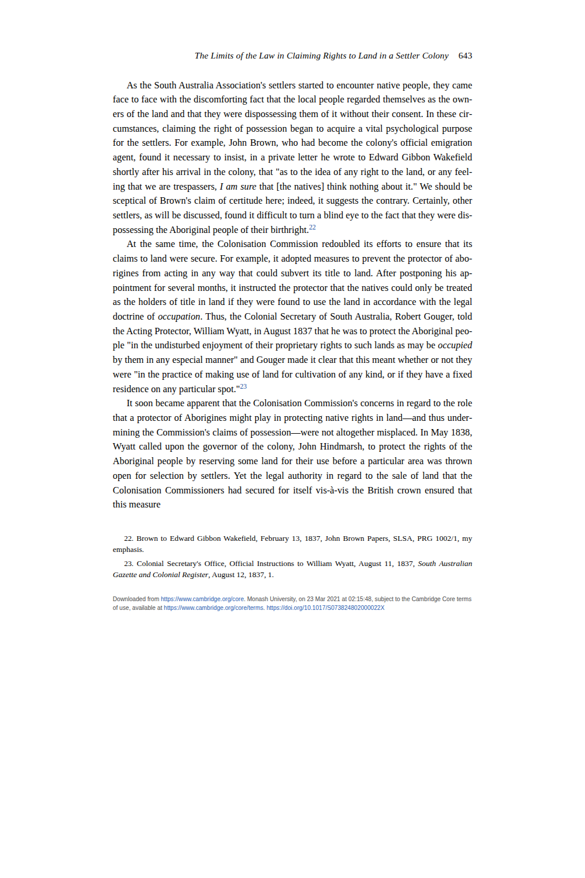The Limits of the Law in Claiming Rights to Land in a Settler Colony643
As the South Australia Association's settlers started to encounter native people, they came face to face with the discomforting fact that the local people regarded themselves as the owners of the land and that they were dispossessing them of it without their consent. In these circumstances, claiming the right of possession began to acquire a vital psychological purpose for the settlers. For example, John Brown, who had become the colony's official emigration agent, found it necessary to insist, in a private letter he wrote to Edward Gibbon Wakefield shortly after his arrival in the colony, that "as to the idea of any right to the land, or any feeling that we are trespassers, I am sure that [the natives] think nothing about it." We should be sceptical of Brown's claim of certitude here; indeed, it suggests the contrary. Certainly, other settlers, as will be discussed, found it difficult to turn a blind eye to the fact that they were dispossessing the Aboriginal people of their birthright.22
At the same time, the Colonisation Commission redoubled its efforts to ensure that its claims to land were secure. For example, it adopted measures to prevent the protector of aborigines from acting in any way that could subvert its title to land. After postponing his appointment for several months, it instructed the protector that the natives could only be treated as the holders of title in land if they were found to use the land in accordance with the legal doctrine of occupation. Thus, the Colonial Secretary of South Australia, Robert Gouger, told the Acting Protector, William Wyatt, in August 1837 that he was to protect the Aboriginal people "in the undisturbed enjoyment of their proprietary rights to such lands as may be occupied by them in any especial manner" and Gouger made it clear that this meant whether or not they were "in the practice of making use of land for cultivation of any kind, or if they have a fixed residence on any particular spot."23
It soon became apparent that the Colonisation Commission's concerns in regard to the role that a protector of Aborigines might play in protecting native rights in land—and thus undermining the Commission's claims of possession—were not altogether misplaced. In May 1838, Wyatt called upon the governor of the colony, John Hindmarsh, to protect the rights of the Aboriginal people by reserving some land for their use before a particular area was thrown open for selection by settlers. Yet the legal authority in regard to the sale of land that the Colonisation Commissioners had secured for itself vis-à-vis the British crown ensured that this measure
22. Brown to Edward Gibbon Wakefield, February 13, 1837, John Brown Papers, SLSA, PRG 1002/1, my emphasis.
23. Colonial Secretary's Office, Official Instructions to William Wyatt, August 11, 1837, South Australian Gazette and Colonial Register, August 12, 1837, 1.
Downloaded from https://www.cambridge.org/core. Monash University, on 23 Mar 2021 at 02:15:48, subject to the Cambridge Core terms of use, available at https://www.cambridge.org/core/terms. https://doi.org/10.1017/S073824802000022X